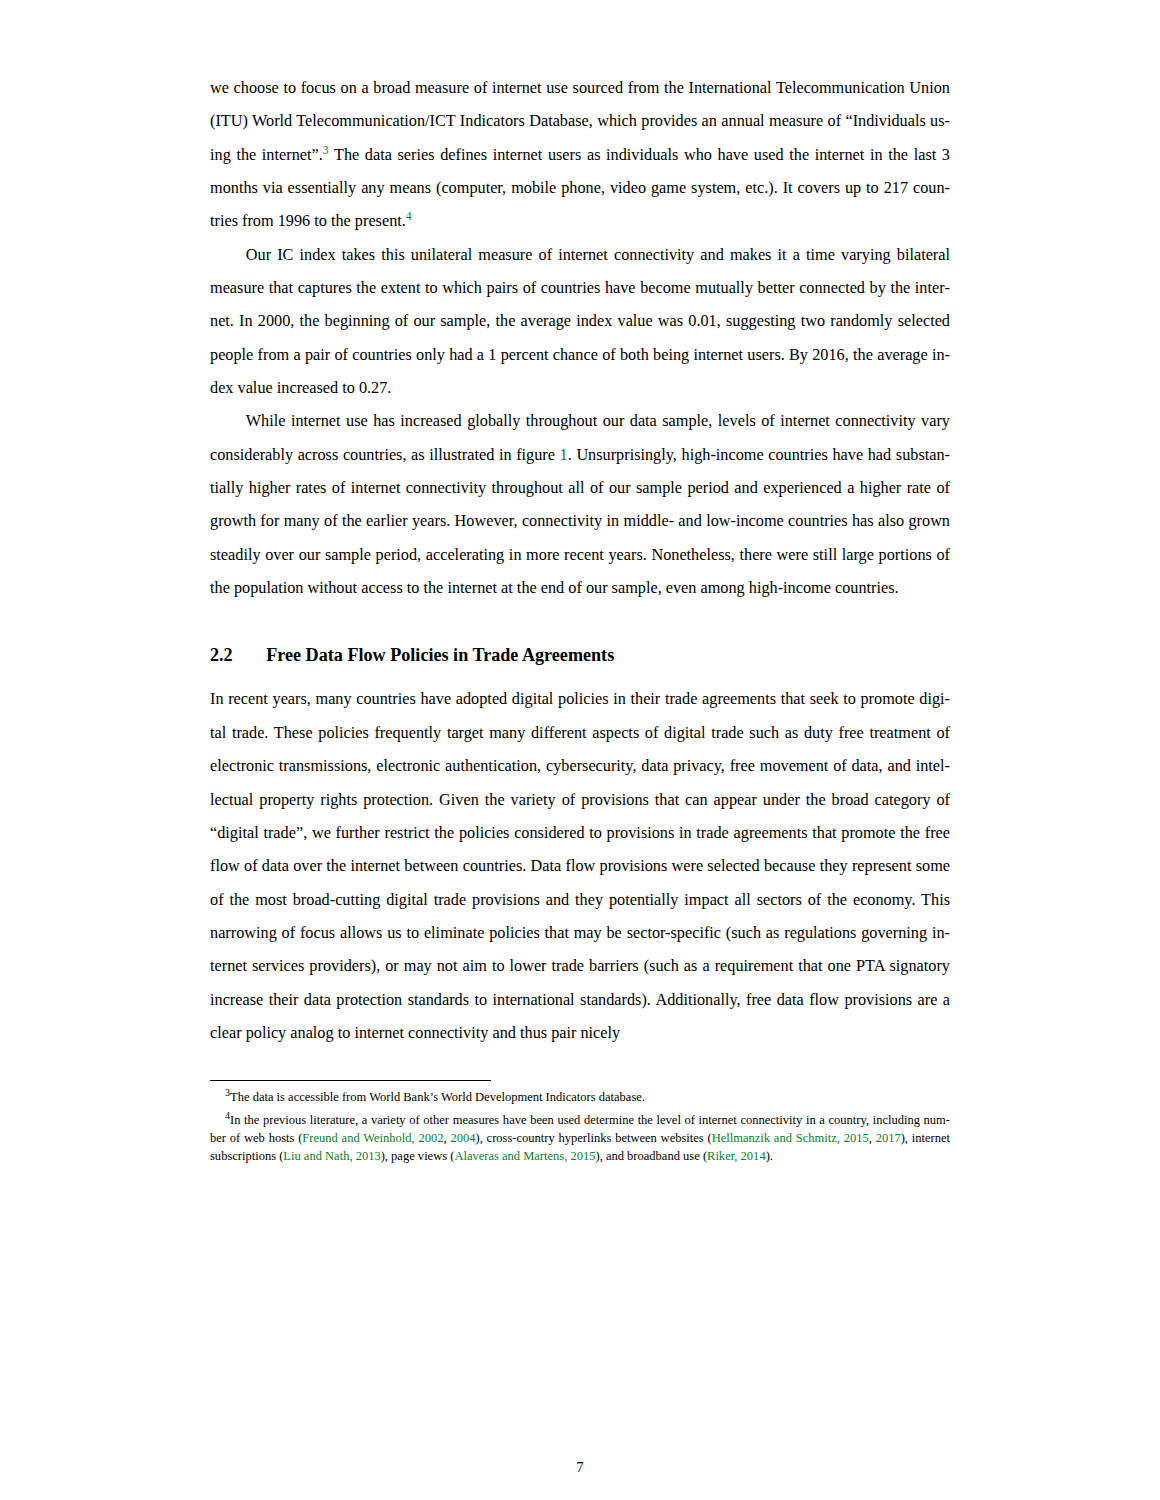we choose to focus on a broad measure of internet use sourced from the International Telecommunication Union (ITU) World Telecommunication/ICT Indicators Database, which provides an annual measure of “Individuals using the internet”.3 The data series defines internet users as individuals who have used the internet in the last 3 months via essentially any means (computer, mobile phone, video game system, etc.). It covers up to 217 countries from 1996 to the present.4
Our IC index takes this unilateral measure of internet connectivity and makes it a time varying bilateral measure that captures the extent to which pairs of countries have become mutually better connected by the internet. In 2000, the beginning of our sample, the average index value was 0.01, suggesting two randomly selected people from a pair of countries only had a 1 percent chance of both being internet users. By 2016, the average index value increased to 0.27.
While internet use has increased globally throughout our data sample, levels of internet connectivity vary considerably across countries, as illustrated in figure 1. Unsurprisingly, high-income countries have had substantially higher rates of internet connectivity throughout all of our sample period and experienced a higher rate of growth for many of the earlier years. However, connectivity in middle- and low-income countries has also grown steadily over our sample period, accelerating in more recent years. Nonetheless, there were still large portions of the population without access to the internet at the end of our sample, even among high-income countries.
2.2 Free Data Flow Policies in Trade Agreements
In recent years, many countries have adopted digital policies in their trade agreements that seek to promote digital trade. These policies frequently target many different aspects of digital trade such as duty free treatment of electronic transmissions, electronic authentication, cybersecurity, data privacy, free movement of data, and intellectual property rights protection. Given the variety of provisions that can appear under the broad category of “digital trade”, we further restrict the policies considered to provisions in trade agreements that promote the free flow of data over the internet between countries. Data flow provisions were selected because they represent some of the most broad-cutting digital trade provisions and they potentially impact all sectors of the economy. This narrowing of focus allows us to eliminate policies that may be sector-specific (such as regulations governing internet services providers), or may not aim to lower trade barriers (such as a requirement that one PTA signatory increase their data protection standards to international standards). Additionally, free data flow provisions are a clear policy analog to internet connectivity and thus pair nicely
3The data is accessible from World Bank’s World Development Indicators database.
4In the previous literature, a variety of other measures have been used determine the level of internet connectivity in a country, including number of web hosts (Freund and Weinhold, 2002, 2004), cross-country hyperlinks between websites (Hellmanzik and Schmitz, 2015, 2017), internet subscriptions (Liu and Nath, 2013), page views (Alaveras and Martens, 2015), and broadband use (Riker, 2014).
7